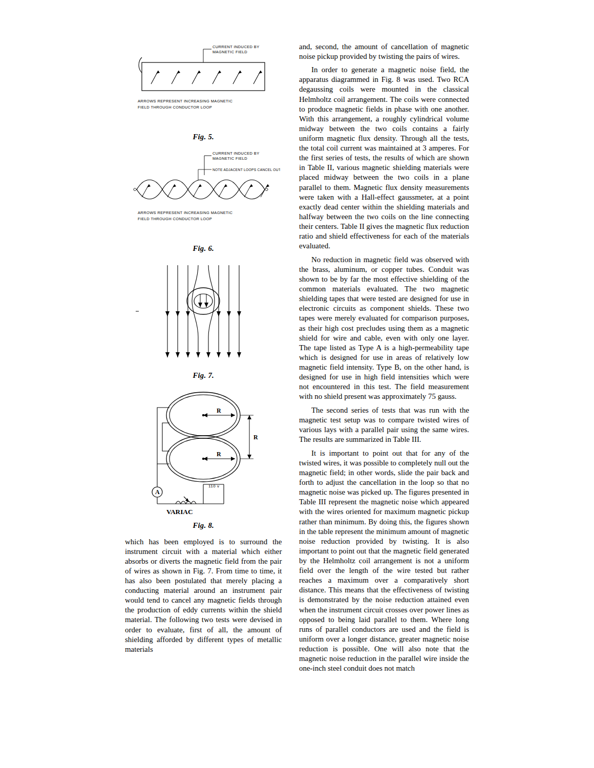CURRENT INDUCED BY MAGNETIC FIELD ARROWS REPRESENT INCREASING MAGNETIC FIELD THROUGH CONDUCTOR LOOP
Fig. 5.
CURRENT INDUCED BY MAGNETIC FIELD NOTE ADJACENT LOOPS CANCEL OUT ARROWS REPRESENT INCREASING MAGNETIC FIELD THROUGH CONDUCTOR LOOP
Fig. 6.
Fig. 7.
R R R A 110 v VARIAC
Fig. 8.
which has been employed is to surround the instrument circuit with a material which either absorbs or diverts the magnetic field from the pair of wires as shown in Fig. 7. From time to time, it has also been postulated that merely placing a conducting material around an instrument pair would tend to cancel any magnetic fields through the production of eddy currents within the shield material. The following two tests were devised in order to evaluate, first of all, the amount of shielding afforded by different types of metallic materials
and, second, the amount of cancellation of magnetic noise pickup provided by twisting the pairs of wires.
In order to generate a magnetic noise field, the apparatus diagrammed in Fig. 8 was used. Two RCA degaussing coils were mounted in the classical Helmholtz coil arrangement. The coils were connected to produce magnetic fields in phase with one another. With this arrangement, a roughly cylindrical volume midway between the two coils contains a fairly uniform magnetic flux density. Through all the tests, the total coil current was maintained at 3 amperes. For the first series of tests, the results of which are shown in Table II, various magnetic shielding materials were placed midway between the two coils in a plane parallel to them. Magnetic flux density measurements were taken with a Hall-effect gaussmeter, at a point exactly dead center within the shielding materials and halfway between the two coils on the line connecting their centers. Table II gives the magnetic flux reduction ratio and shield effectiveness for each of the materials evaluated.
No reduction in magnetic field was observed with the brass, aluminum, or copper tubes. Conduit was shown to be by far the most effective shielding of the common materials evaluated. The two magnetic shielding tapes that were tested are designed for use in electronic circuits as component shields. These two tapes were merely evaluated for comparison purposes, as their high cost precludes using them as a magnetic shield for wire and cable, even with only one layer. The tape listed as Type A is a high-permeability tape which is designed for use in areas of relatively low magnetic field intensity. Type B, on the other hand, is designed for use in high field intensities which were not encountered in this test. The field measurement with no shield present was approximately 75 gauss.
The second series of tests that was run with the magnetic test setup was to compare twisted wires of various lays with a parallel pair using the same wires. The results are summarized in Table III.
It is important to point out that for any of the twisted wires, it was possible to completely null out the magnetic field; in other words, slide the pair back and forth to adjust the cancellation in the loop so that no magnetic noise was picked up. The figures presented in Table III represent the magnetic noise which appeared with the wires oriented for maximum magnetic pickup rather than minimum. By doing this, the figures shown in the table represent the minimum amount of magnetic noise reduction provided by twisting. It is also important to point out that the magnetic field generated by the Helmholtz coil arrangement is not a uniform field over the length of the wire tested but rather reaches a maximum over a comparatively short distance. This means that the effectiveness of twisting is demonstrated by the noise reduction attained even when the instrument circuit crosses over power lines as opposed to being laid parallel to them. Where long runs of parallel conductors are used and the field is uniform over a longer distance, greater magnetic noise reduction is possible. One will also note that the magnetic noise reduction in the parallel wire inside the one-inch steel conduit does not match